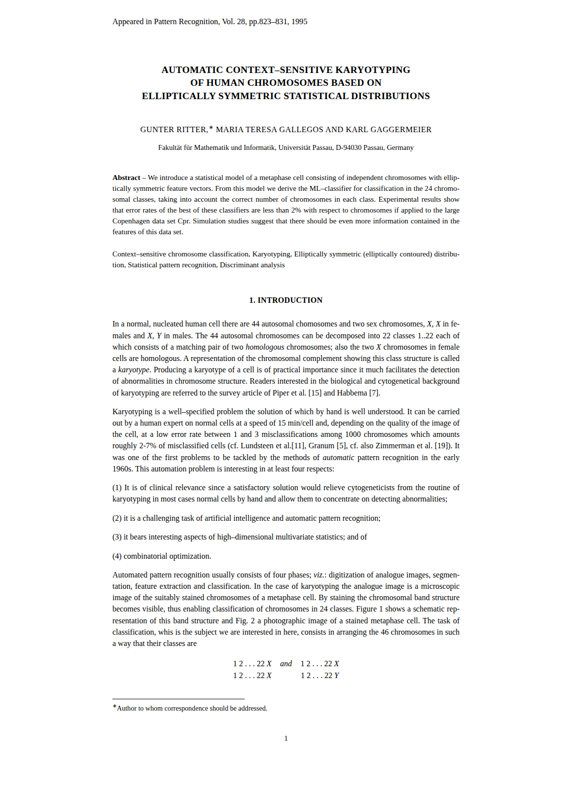Appeared in Pattern Recognition, Vol. 28, pp.823–831, 1995
Automatic Context–Sensitive Karyotyping
of Human Chromosomes Based on
Elliptically Symmetric Statistical Distributions
Gunter Ritter,∗ Maria Teresa Gallegos and Karl Gaggermeier
Fakultät für Mathematik und Informatik, Universität Passau, D-94030 Passau, Germany
Abstract – We introduce a statistical model of a metaphase cell consisting of independent chromosomes with elliptically symmetric feature vectors. From this model we derive the ML–classifier for classification in the 24 chromosomal classes, taking into account the correct number of chromosomes in each class. Experimental results show that error rates of the best of these classifiers are less than 2% with respect to chromosomes if applied to the large Copenhagen data set Cpr. Simulation studies suggest that there should be even more information contained in the features of this data set.
Context–sensitive chromosome classification, Karyotyping, Elliptically symmetric (elliptically contoured) distribution, Statistical pattern recognition, Discriminant analysis
1. Introduction
In a normal, nucleated human cell there are 44 autosomal chomosomes and two sex chromosomes, X, X in females and X, Y in males. The 44 autosomal chromosomes can be decomposed into 22 classes 1..22 each of which consists of a matching pair of two homologous chromosomes; also the two X chromosomes in female cells are homologous. A representation of the chromosomal complement showing this class structure is called a karyotype. Producing a karyotype of a cell is of practical importance since it much facilitates the detection of abnormalities in chromosome structure. Readers interested in the biological and cytogenetical background of karyotyping are referred to the survey article of Piper et al. [15] and Habbema [7].
Karyotyping is a well–specified problem the solution of which by hand is well understood. It can be carried out by a human expert on normal cells at a speed of 15 min/cell and, depending on the quality of the image of the cell, at a low error rate between 1 and 3 misclassifications among 1000 chromosomes which amounts roughly 2-7% of misclassified cells (cf. Lundsteen et al.[11], Granum [5], cf. also Zimmerman et al. [19]). It was one of the first problems to be tackled by the methods of automatic pattern recognition in the early 1960s. This automation problem is interesting in at least four respects:
(1) It is of clinical relevance since a satisfactory solution would relieve cytogeneticists from the routine of karyotyping in most cases normal cells by hand and allow them to concentrate on detecting abnormalities;
(2) it is a challenging task of artificial intelligence and automatic pattern recognition;
(3) it bears interesting aspects of high–dimensional multivariate statistics; and of
(4) combinatorial optimization.
Automated pattern recognition usually consists of four phases; viz.: digitization of analogue images, segmentation, feature extraction and classification. In the case of karyotyping the analogue image is a microscopic image of the suitably stained chromosomes of a metaphase cell. By staining the chromosomal band structure becomes visible, thus enabling classification of chromosomes in 24 classes. Figure 1 shows a schematic representation of this band structure and Fig. 2 a photographic image of a stained metaphase cell. The task of classification, whis is the subject we are interested in here, consists in arranging the 46 chromosomes in such a way that their classes are
| 1 2 . . . 22 X | and | 1 2 . . . 22 X |
| 1 2 . . . 22 X | | 1 2 . . . 22 Y |
∗Author to whom correspondence should be addressed.
1